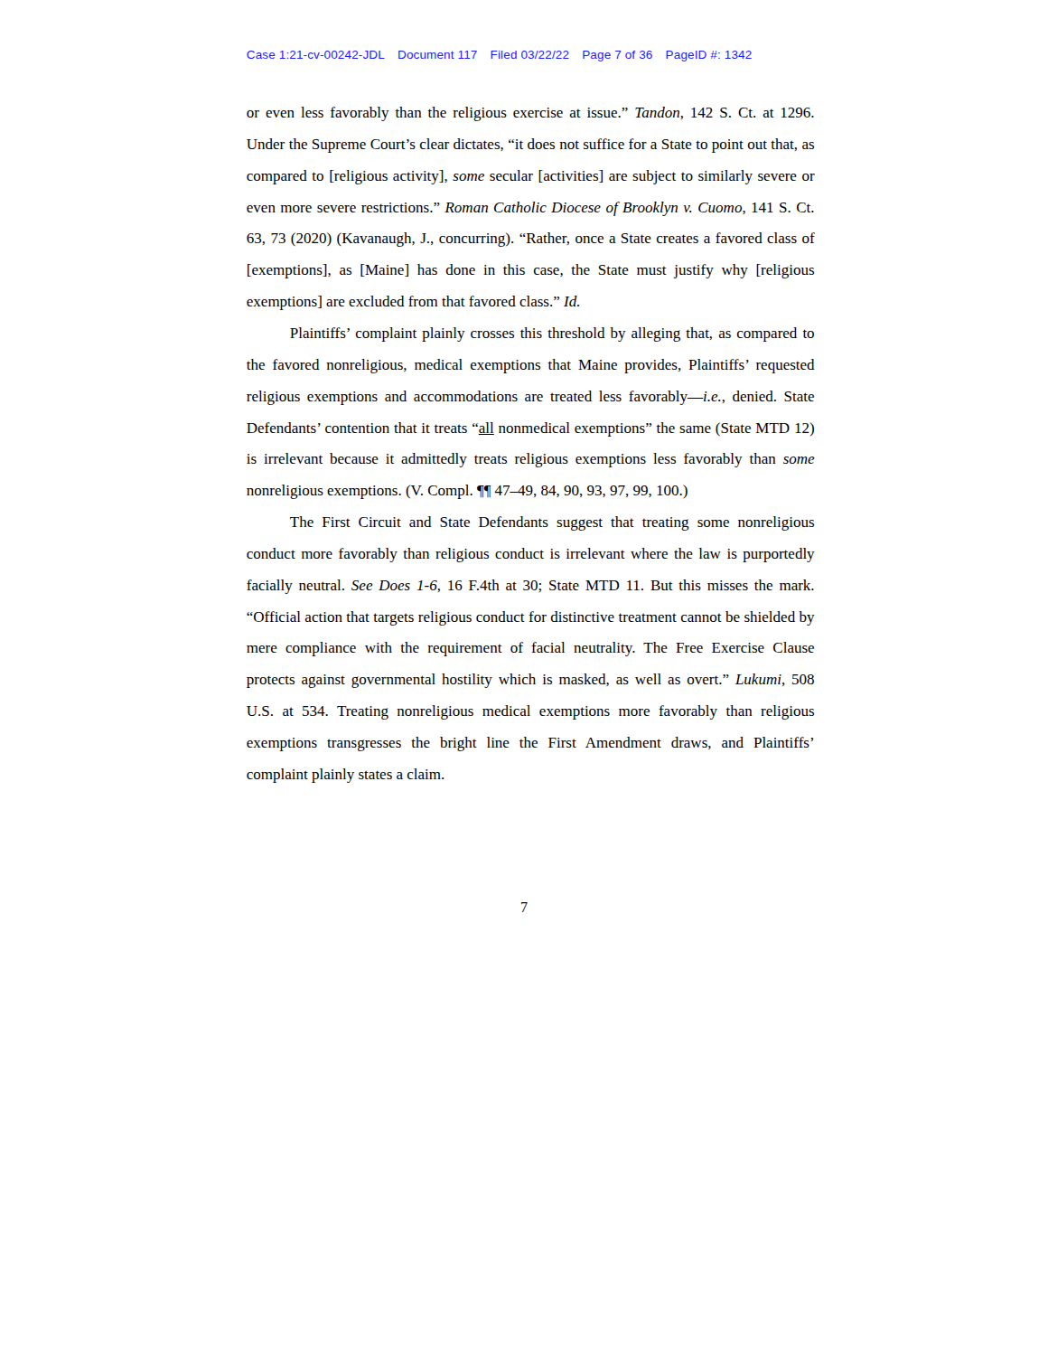Case 1:21-cv-00242-JDL Document 117 Filed 03/22/22 Page 7 of 36 PageID #: 1342
or even less favorably than the religious exercise at issue.” Tandon, 142 S. Ct. at 1296. Under the Supreme Court’s clear dictates, “it does not suffice for a State to point out that, as compared to [religious activity], some secular [activities] are subject to similarly severe or even more severe restrictions.” Roman Catholic Diocese of Brooklyn v. Cuomo, 141 S. Ct. 63, 73 (2020) (Kavanaugh, J., concurring). “Rather, once a State creates a favored class of [exemptions], as [Maine] has done in this case, the State must justify why [religious exemptions] are excluded from that favored class.” Id.
Plaintiffs’ complaint plainly crosses this threshold by alleging that, as compared to the favored nonreligious, medical exemptions that Maine provides, Plaintiffs’ requested religious exemptions and accommodations are treated less favorably—i.e., denied. State Defendants’ contention that it treats “all nonmedical exemptions” the same (State MTD 12) is irrelevant because it admittedly treats religious exemptions less favorably than some nonreligious exemptions. (V. Compl. ¶¶ 47–49, 84, 90, 93, 97, 99, 100.)
The First Circuit and State Defendants suggest that treating some nonreligious conduct more favorably than religious conduct is irrelevant where the law is purportedly facially neutral. See Does 1-6, 16 F.4th at 30; State MTD 11. But this misses the mark. “Official action that targets religious conduct for distinctive treatment cannot be shielded by mere compliance with the requirement of facial neutrality. The Free Exercise Clause protects against governmental hostility which is masked, as well as overt.” Lukumi, 508 U.S. at 534. Treating nonreligious medical exemptions more favorably than religious exemptions transgresses the bright line the First Amendment draws, and Plaintiffs’ complaint plainly states a claim.
7